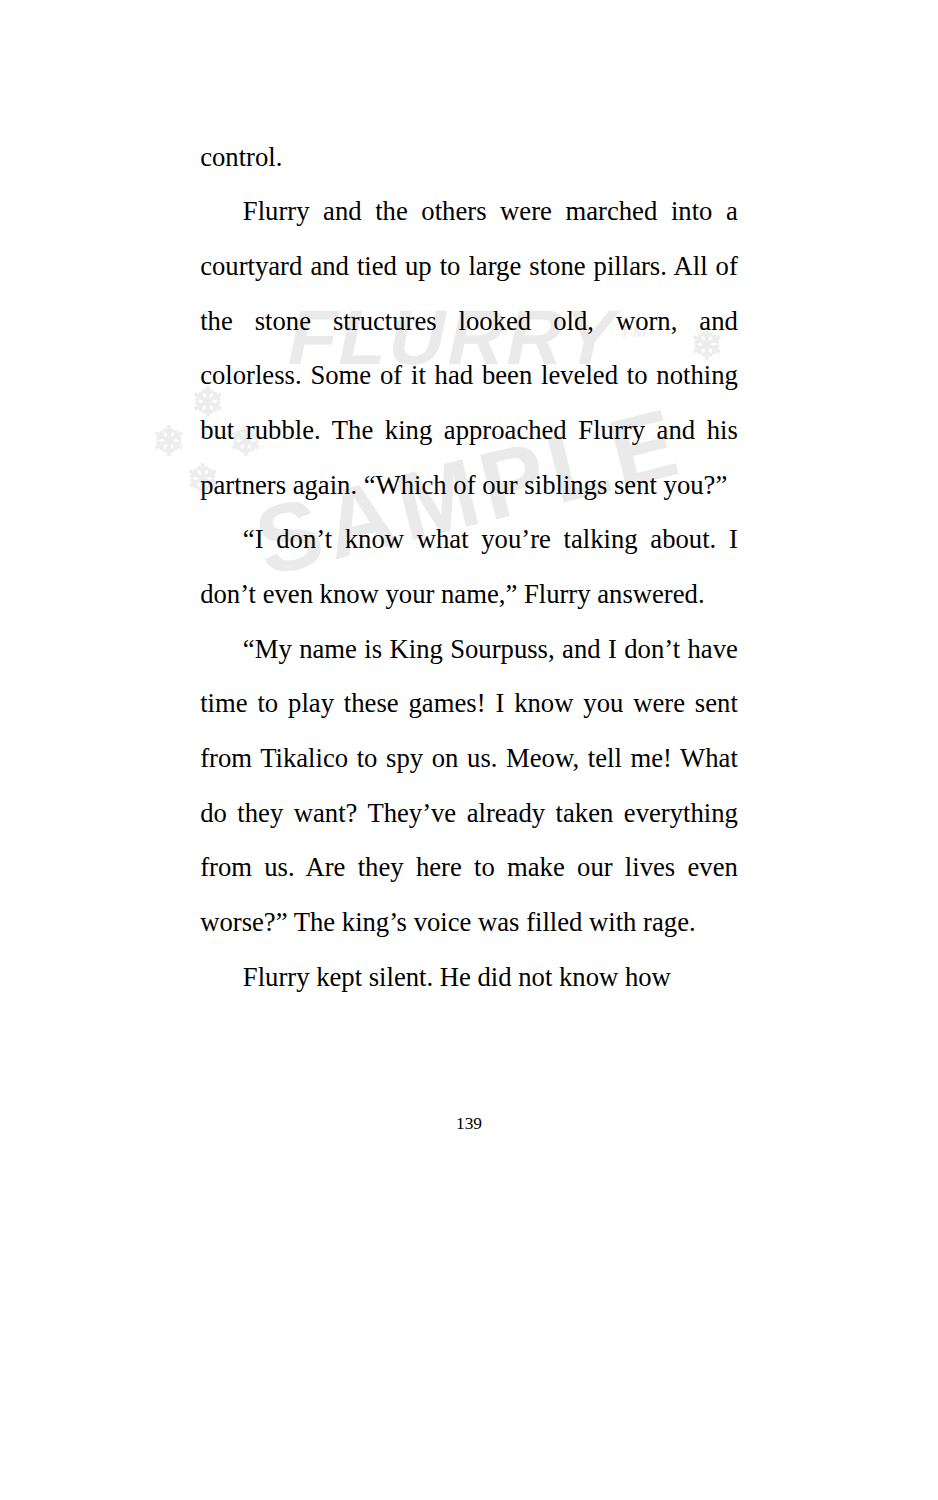FLURRYTM
SAMPLE
❄
❄
❄
❄
❄
control.
Flurry and the others were marched into a courtyard and tied up to large stone pillars. All of the stone structures looked old, worn, and colorless. Some of it had been leveled to nothing but rubble. The king approached Flurry and his partners again. “Which of our siblings sent you?”
“I don’t know what you’re talking about. I don’t even know your name,” Flurry answered.
“My name is King Sourpuss, and I don’t have time to play these games! I know you were sent from Tikalico to spy on us. Meow, tell me! What do they want? They’ve already taken everything from us. Are they here to make our lives even worse?” The king’s voice was filled with rage.
Flurry kept silent. He did not know how
139